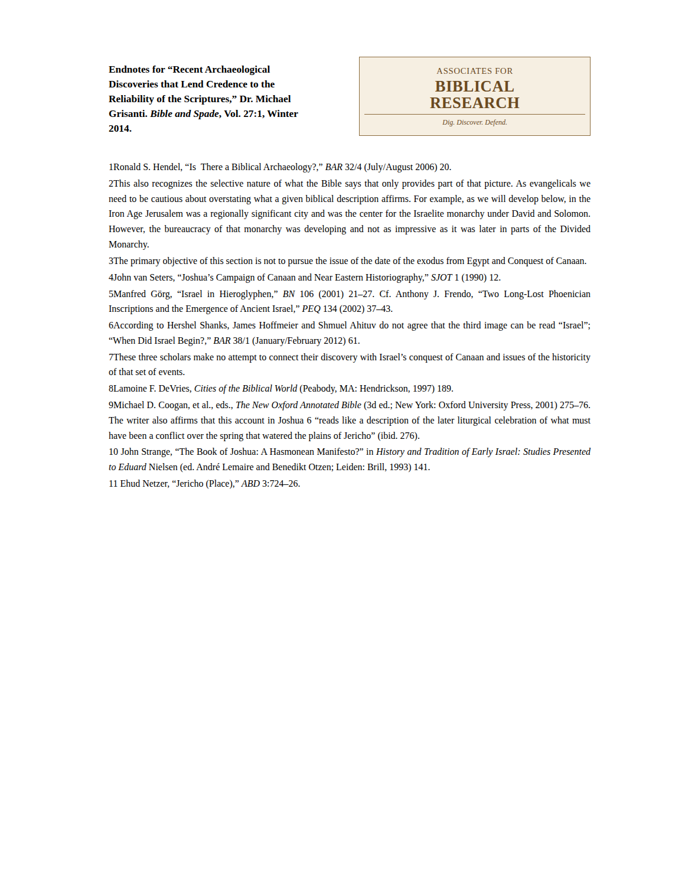Endnotes for “Recent Archaeological Discoveries that Lend Credence to the Reliability of the Scriptures,” Dr. Michael Grisanti. Bible and Spade, Vol. 27:1, Winter 2014.
ASSOCIATES FOR
BIBLICAL
RESEARCH
Dig. Discover. Defend.
1Ronald S. Hendel, “Is There a Biblical Archaeology?,” BAR 32/4 (July/August 2006) 20.
2This also recognizes the selective nature of what the Bible says that only provides part of that picture. As evangelicals we need to be cautious about overstating what a given biblical description affirms. For example, as we will develop below, in the Iron Age Jerusalem was a regionally significant city and was the center for the Israelite monarchy under David and Solomon. However, the bureaucracy of that monarchy was developing and not as impressive as it was later in parts of the Divided Monarchy.
3The primary objective of this section is not to pursue the issue of the date of the exodus from Egypt and Conquest of Canaan.
4John van Seters, “Joshua’s Campaign of Canaan and Near Eastern Historiography,” SJOT 1 (1990) 12.
5Manfred Görg, “Israel in Hieroglyphen,” BN 106 (2001) 21–27. Cf. Anthony J. Frendo, “Two Long-Lost Phoenician Inscriptions and the Emergence of Ancient Israel,” PEQ 134 (2002) 37–43.
6According to Hershel Shanks, James Hoffmeier and Shmuel Ahituv do not agree that the third image can be read “Israel”; “When Did Israel Begin?,” BAR 38/1 (January/February 2012) 61.
7These three scholars make no attempt to connect their discovery with Israel’s conquest of Canaan and issues of the historicity of that set of events.
8Lamoine F. DeVries, Cities of the Biblical World (Peabody, MA: Hendrickson, 1997) 189.
9Michael D. Coogan, et al., eds., The New Oxford Annotated Bible (3d ed.; New York: Oxford University Press, 2001) 275–76. The writer also affirms that this account in Joshua 6 “reads like a description of the later liturgical celebration of what must have been a conflict over the spring that watered the plains of Jericho” (ibid. 276).
10 John Strange, “The Book of Joshua: A Hasmonean Manifesto?” in History and Tradition of Early Israel: Studies Presented to Eduard Nielsen (ed. André Lemaire and Benedikt Otzen; Leiden: Brill, 1993) 141.
11 Ehud Netzer, “Jericho (Place),” ABD 3:724–26.